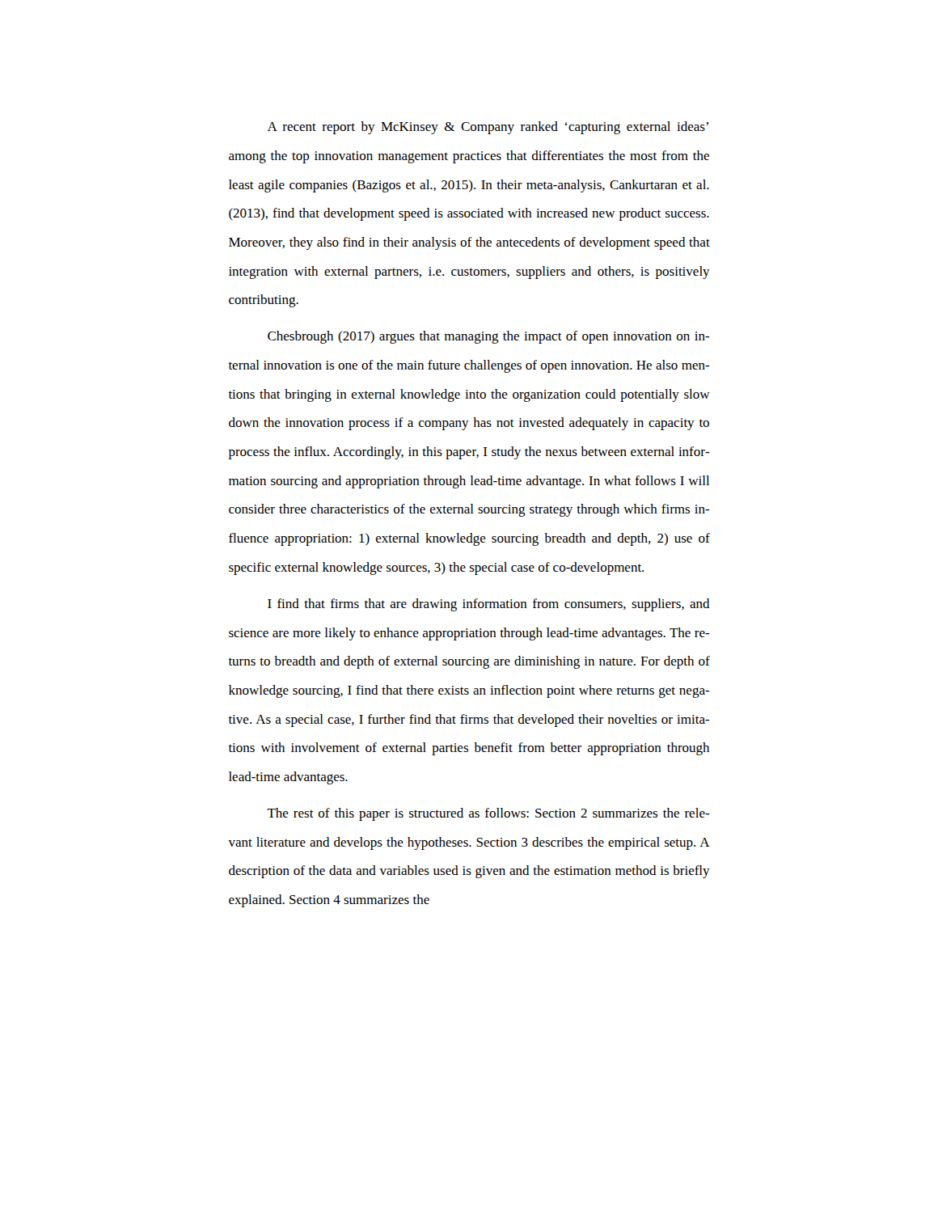A recent report by McKinsey & Company ranked ‘capturing external ideas’ among the top innovation management practices that differentiates the most from the least agile companies (Bazigos et al., 2015). In their meta-analysis, Cankurtaran et al. (2013), find that development speed is associated with increased new product success. Moreover, they also find in their analysis of the antecedents of development speed that integration with external partners, i.e. customers, suppliers and others, is positively contributing.
Chesbrough (2017) argues that managing the impact of open innovation on internal innovation is one of the main future challenges of open innovation. He also mentions that bringing in external knowledge into the organization could potentially slow down the innovation process if a company has not invested adequately in capacity to process the influx. Accordingly, in this paper, I study the nexus between external information sourcing and appropriation through lead-time advantage. In what follows I will consider three characteristics of the external sourcing strategy through which firms influence appropriation: 1) external knowledge sourcing breadth and depth, 2) use of specific external knowledge sources, 3) the special case of co-development.
I find that firms that are drawing information from consumers, suppliers, and science are more likely to enhance appropriation through lead-time advantages. The returns to breadth and depth of external sourcing are diminishing in nature. For depth of knowledge sourcing, I find that there exists an inflection point where returns get negative. As a special case, I further find that firms that developed their novelties or imitations with involvement of external parties benefit from better appropriation through lead-time advantages.
The rest of this paper is structured as follows: Section 2 summarizes the relevant literature and develops the hypotheses. Section 3 describes the empirical setup. A description of the data and variables used is given and the estimation method is briefly explained. Section 4 summarizes the